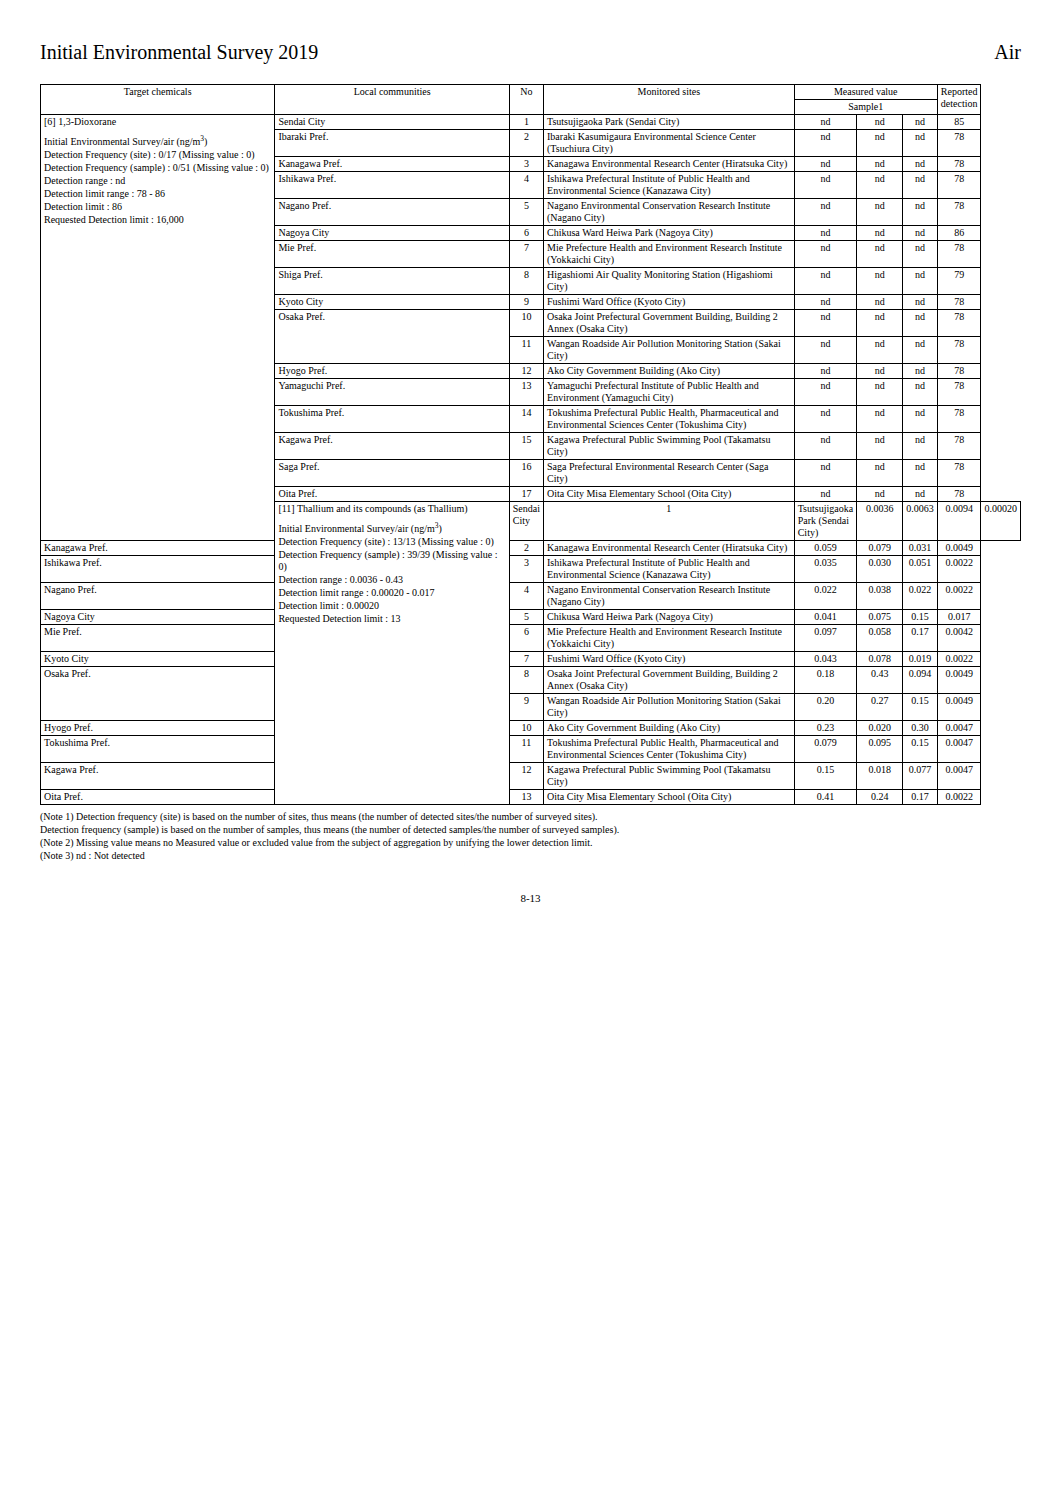Initial Environmental Survey 2019
Air
| Target chemicals | Local communities | No | Monitored sites | Measured value | Reported detection |
| --- | --- | --- | --- | --- | --- |
| Sample1 |
| [6] 1,3-Dioxorane Initial Environmental Survey/air (ng/m 3 ) Detection Frequency (site) : 0/17 (Missing value : 0) Detection Frequency (sample) : 0/51 (Missing value : 0) Detection range : nd Detection limit range : 78 - 86 Detection limit : 86 Requested Detection limit : 16,000 | Sendai City | 1 | Tsutsujigaoka Park (Sendai City) | nd | nd | nd | 85 |
| Ibaraki Pref. | 2 | Ibaraki Kasumigaura Environmental Science Center (Tsuchiura City) | nd | nd | nd | 78 |
| Kanagawa Pref. | 3 | Kanagawa Environmental Research Center (Hiratsuka City) | nd | nd | nd | 78 |
| Ishikawa Pref. | 4 | Ishikawa Prefectural Institute of Public Health and Environmental Science (Kanazawa City) | nd | nd | nd | 78 |
| Nagano Pref. | 5 | Nagano Environmental Conservation Research Institute (Nagano City) | nd | nd | nd | 78 |
| Nagoya City | 6 | Chikusa Ward Heiwa Park (Nagoya City) | nd | nd | nd | 86 |
| Mie Pref. | 7 | Mie Prefecture Health and Environment Research Institute (Yokkaichi City) | nd | nd | nd | 78 |
| Shiga Pref. | 8 | Higashiomi Air Quality Monitoring Station (Higashiomi City) | nd | nd | nd | 79 |
| Kyoto City | 9 | Fushimi Ward Office (Kyoto City) | nd | nd | nd | 78 |
| Osaka Pref. | 10 | Osaka Joint Prefectural Government Building, Building 2 Annex (Osaka City) | nd | nd | nd | 78 |
| 11 | Wangan Roadside Air Pollution Monitoring Station (Sakai City) | nd | nd | nd | 78 |
| Hyogo Pref. | 12 | Ako City Government Building (Ako City) | nd | nd | nd | 78 |
| Yamaguchi Pref. | 13 | Yamaguchi Prefectural Institute of Public Health and Environment (Yamaguchi City) | nd | nd | nd | 78 |
| Tokushima Pref. | 14 | Tokushima Prefectural Public Health, Pharmaceutical and Environmental Sciences Center (Tokushima City) | nd | nd | nd | 78 |
| Kagawa Pref. | 15 | Kagawa Prefectural Public Swimming Pool (Takamatsu City) | nd | nd | nd | 78 |
| Saga Pref. | 16 | Saga Prefectural Environmental Research Center (Saga City) | nd | nd | nd | 78 |
| Oita Pref. | 17 | Oita City Misa Elementary School (Oita City) | nd | nd | nd | 78 |
| [11] Thallium and its compounds (as Thallium) Initial Environmental Survey/air (ng/m 3 ) Detection Frequency (site) : 13/13 (Missing value : 0) Detection Frequency (sample) : 39/39 (Missing value : 0) Detection range : 0.0036 - 0.43 Detection limit range : 0.00020 - 0.017 Detection limit : 0.00020 Requested Detection limit : 13 | Sendai City | 1 | Tsutsujigaoka Park (Sendai City) | 0.0036 | 0.0063 | 0.0094 | 0.00020 |
| Kanagawa Pref. | 2 | Kanagawa Environmental Research Center (Hiratsuka City) | 0.059 | 0.079 | 0.031 | 0.0049 |
| Ishikawa Pref. | 3 | Ishikawa Prefectural Institute of Public Health and Environmental Science (Kanazawa City) | 0.035 | 0.030 | 0.051 | 0.0022 |
| Nagano Pref. | 4 | Nagano Environmental Conservation Research Institute (Nagano City) | 0.022 | 0.038 | 0.022 | 0.0022 |
| Nagoya City | 5 | Chikusa Ward Heiwa Park (Nagoya City) | 0.041 | 0.075 | 0.15 | 0.017 |
| Mie Pref. | 6 | Mie Prefecture Health and Environment Research Institute (Yokkaichi City) | 0.097 | 0.058 | 0.17 | 0.0042 |
| Kyoto City | 7 | Fushimi Ward Office (Kyoto City) | 0.043 | 0.078 | 0.019 | 0.0022 |
| Osaka Pref. | 8 | Osaka Joint Prefectural Government Building, Building 2 Annex (Osaka City) | 0.18 | 0.43 | 0.094 | 0.0049 |
| 9 | Wangan Roadside Air Pollution Monitoring Station (Sakai City) | 0.20 | 0.27 | 0.15 | 0.0049 |
| Hyogo Pref. | 10 | Ako City Government Building (Ako City) | 0.23 | 0.020 | 0.30 | 0.0047 |
| Tokushima Pref. | 11 | Tokushima Prefectural Public Health, Pharmaceutical and Environmental Sciences Center (Tokushima City) | 0.079 | 0.095 | 0.15 | 0.0047 |
| Kagawa Pref. | 12 | Kagawa Prefectural Public Swimming Pool (Takamatsu City) | 0.15 | 0.018 | 0.077 | 0.0047 |
| Oita Pref. | 13 | Oita City Misa Elementary School (Oita City) | 0.41 | 0.24 | 0.17 | 0.0022 |
(Note 1) Detection frequency (site) is based on the number of sites, thus means (the number of detected sites/the number of surveyed sites).
Detection frequency (sample) is based on the number of samples, thus means (the number of detected samples/the number of surveyed samples).
(Note 2) Missing value means no Measured value or excluded value from the subject of aggregation by unifying the lower detection limit.
(Note 3) nd : Not detected
8-13